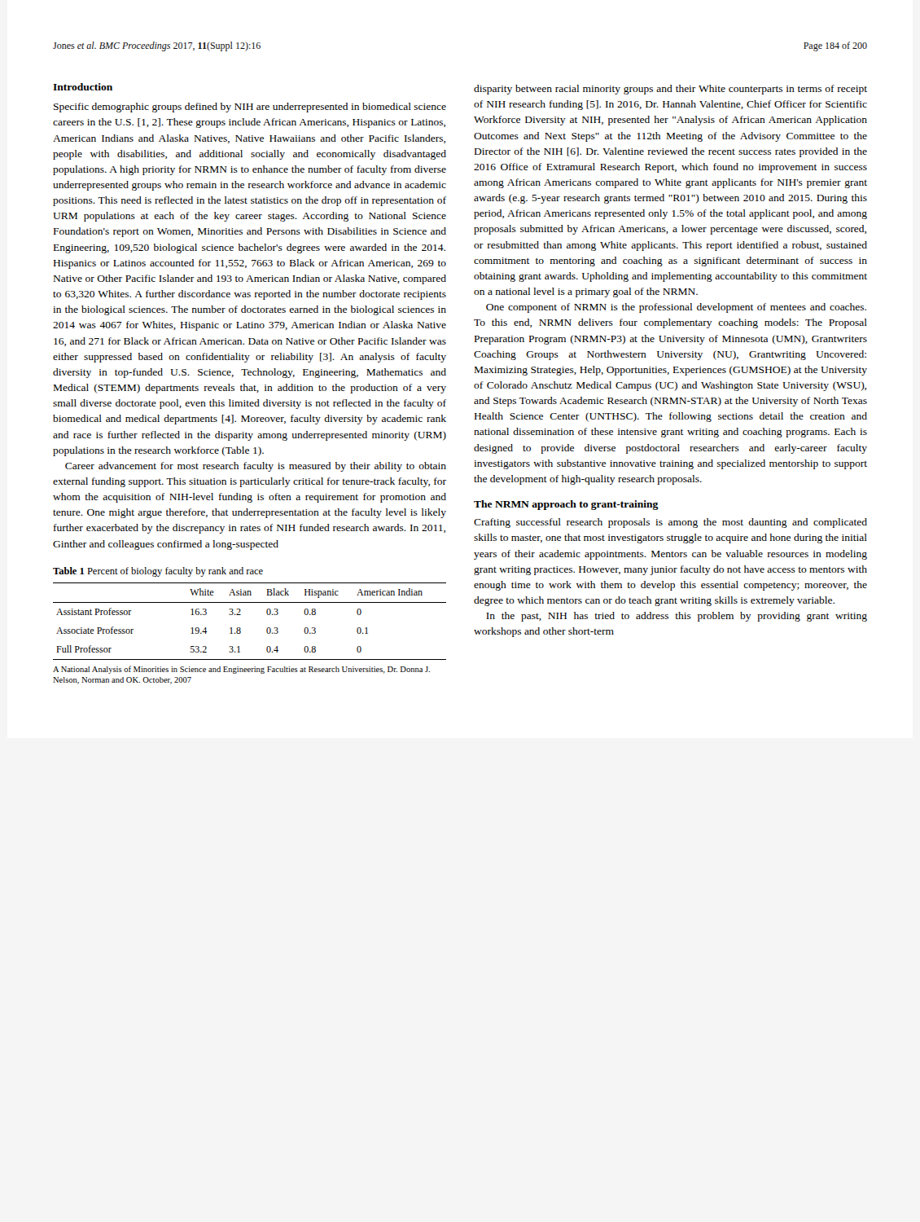Jones et al. BMC Proceedings 2017, 11(Suppl 12):16
Page 184 of 200
Introduction
Specific demographic groups defined by NIH are underrepresented in biomedical science careers in the U.S. [1, 2]. These groups include African Americans, Hispanics or Latinos, American Indians and Alaska Natives, Native Hawaiians and other Pacific Islanders, people with disabilities, and additional socially and economically disadvantaged populations. A high priority for NRMN is to enhance the number of faculty from diverse underrepresented groups who remain in the research workforce and advance in academic positions. This need is reflected in the latest statistics on the drop off in representation of URM populations at each of the key career stages. According to National Science Foundation's report on Women, Minorities and Persons with Disabilities in Science and Engineering, 109,520 biological science bachelor's degrees were awarded in the 2014. Hispanics or Latinos accounted for 11,552, 7663 to Black or African American, 269 to Native or Other Pacific Islander and 193 to American Indian or Alaska Native, compared to 63,320 Whites. A further discordance was reported in the number doctorate recipients in the biological sciences. The number of doctorates earned in the biological sciences in 2014 was 4067 for Whites, Hispanic or Latino 379, American Indian or Alaska Native 16, and 271 for Black or African American. Data on Native or Other Pacific Islander was either suppressed based on confidentiality or reliability [3]. An analysis of faculty diversity in top-funded U.S. Science, Technology, Engineering, Mathematics and Medical (STEMM) departments reveals that, in addition to the production of a very small diverse doctorate pool, even this limited diversity is not reflected in the faculty of biomedical and medical departments [4]. Moreover, faculty diversity by academic rank and race is further reflected in the disparity among underrepresented minority (URM) populations in the research workforce (Table 1).
Career advancement for most research faculty is measured by their ability to obtain external funding support. This situation is particularly critical for tenure-track faculty, for whom the acquisition of NIH-level funding is often a requirement for promotion and tenure. One might argue therefore, that underrepresentation at the faculty level is likely further exacerbated by the discrepancy in rates of NIH funded research awards. In 2011, Ginther and colleagues confirmed a long-suspected
Table 1 Percent of biology faculty by rank and race
| | White | Asian | Black | Hispanic | American Indian |
| --- | --- | --- | --- | --- | --- |
| Assistant Professor | 16.3 | 3.2 | 0.3 | 0.8 | 0 |
| Associate Professor | 19.4 | 1.8 | 0.3 | 0.3 | 0.1 |
| Full Professor | 53.2 | 3.1 | 0.4 | 0.8 | 0 |
A National Analysis of Minorities in Science and Engineering Faculties at Research Universities, Dr. Donna J. Nelson, Norman and OK. October, 2007
disparity between racial minority groups and their White counterparts in terms of receipt of NIH research funding [5]. In 2016, Dr. Hannah Valentine, Chief Officer for Scientific Workforce Diversity at NIH, presented her "Analysis of African American Application Outcomes and Next Steps" at the 112th Meeting of the Advisory Committee to the Director of the NIH [6]. Dr. Valentine reviewed the recent success rates provided in the 2016 Office of Extramural Research Report, which found no improvement in success among African Americans compared to White grant applicants for NIH's premier grant awards (e.g. 5-year research grants termed "R01") between 2010 and 2015. During this period, African Americans represented only 1.5% of the total applicant pool, and among proposals submitted by African Americans, a lower percentage were discussed, scored, or resubmitted than among White applicants. This report identified a robust, sustained commitment to mentoring and coaching as a significant determinant of success in obtaining grant awards. Upholding and implementing accountability to this commitment on a national level is a primary goal of the NRMN.
One component of NRMN is the professional development of mentees and coaches. To this end, NRMN delivers four complementary coaching models: The Proposal Preparation Program (NRMN-P3) at the University of Minnesota (UMN), Grantwriters Coaching Groups at Northwestern University (NU), Grantwriting Uncovered: Maximizing Strategies, Help, Opportunities, Experiences (GUMSHOE) at the University of Colorado Anschutz Medical Campus (UC) and Washington State University (WSU), and Steps Towards Academic Research (NRMN-STAR) at the University of North Texas Health Science Center (UNTHSC). The following sections detail the creation and national dissemination of these intensive grant writing and coaching programs. Each is designed to provide diverse postdoctoral researchers and early-career faculty investigators with substantive innovative training and specialized mentorship to support the development of high-quality research proposals.
The NRMN approach to grant-training
Crafting successful research proposals is among the most daunting and complicated skills to master, one that most investigators struggle to acquire and hone during the initial years of their academic appointments. Mentors can be valuable resources in modeling grant writing practices. However, many junior faculty do not have access to mentors with enough time to work with them to develop this essential competency; moreover, the degree to which mentors can or do teach grant writing skills is extremely variable.
In the past, NIH has tried to address this problem by providing grant writing workshops and other short-term